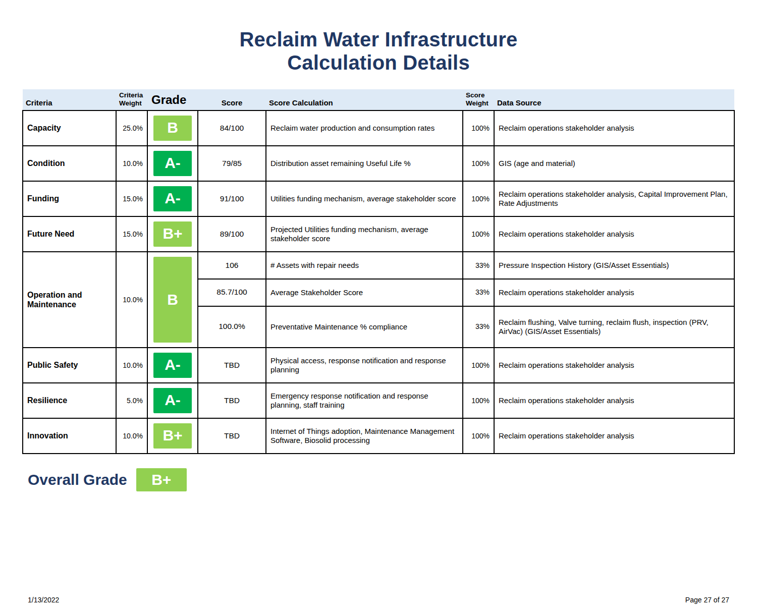Reclaim Water InfrastructureCalculation Details
| Criteria | Criteria Weight | Grade | Score | Score Calculation | Score Weight | Data Source |
| --- | --- | --- | --- | --- | --- | --- |
| Capacity | 25.0% | B | 84/100 | Reclaim water production and consumption rates | 100% | Reclaim operations stakeholder analysis |
| Condition | 10.0% | A- | 79/85 | Distribution asset remaining Useful Life % | 100% | GIS (age and material) |
| Funding | 15.0% | A- | 91/100 | Utilities funding mechanism, average stakeholder score | 100% | Reclaim operations stakeholder analysis, Capital Improvement Plan, Rate Adjustments |
| Future Need | 15.0% | B+ | 89/100 | Projected Utilities funding mechanism, average stakeholder score | 100% | Reclaim operations stakeholder analysis |
| Operation and Maintenance | 10.0% | B | 106 | # Assets with repair needs | 33% | Pressure Inspection History (GIS/Asset Essentials) |
| 85.7/100 | Average Stakeholder Score | 33% | Reclaim operations stakeholder analysis |
| 100.0% | Preventative Maintenance % compliance | 33% | Reclaim flushing, Valve turning, reclaim flush, inspection (PRV, AirVac) (GIS/Asset Essentials) |
| Public Safety | 10.0% | A- | TBD | Physical access, response notification and response planning | 100% | Reclaim operations stakeholder analysis |
| Resilience | 5.0% | A- | TBD | Emergency response notification and response planning, staff training | 100% | Reclaim operations stakeholder analysis |
| Innovation | 10.0% | B+ | TBD | Internet of Things adoption, Maintenance Management Software, Biosolid processing | 100% | Reclaim operations stakeholder analysis |
Overall Grade
B+
1/13/2022 Page 27 of 27